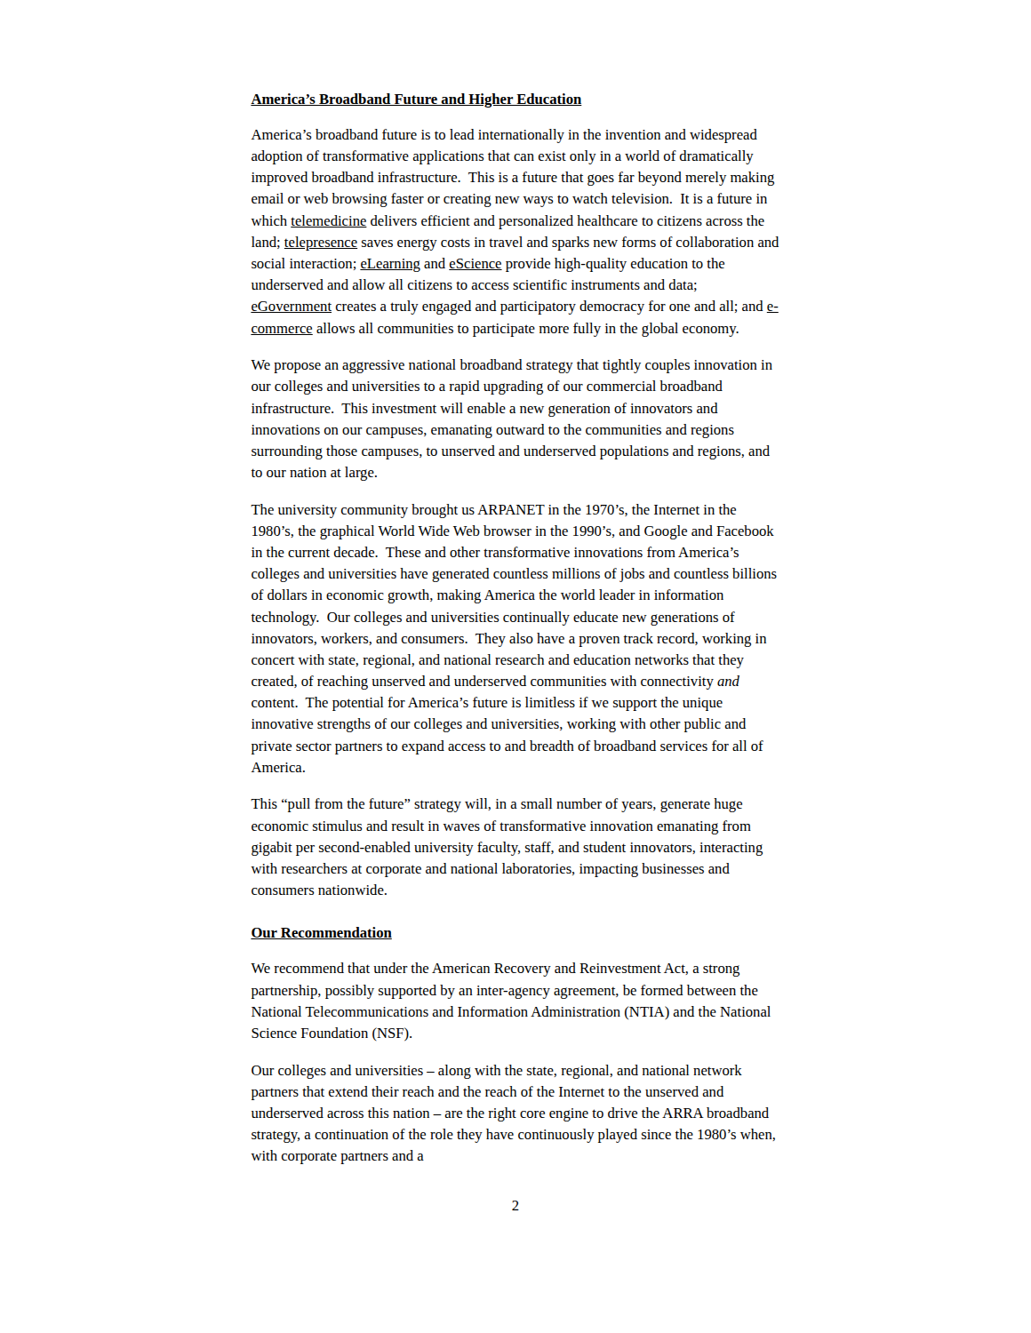America’s Broadband Future and Higher Education
America’s broadband future is to lead internationally in the invention and widespread adoption of transformative applications that can exist only in a world of dramatically improved broadband infrastructure. This is a future that goes far beyond merely making email or web browsing faster or creating new ways to watch television. It is a future in which telemedicine delivers efficient and personalized healthcare to citizens across the land; telepresence saves energy costs in travel and sparks new forms of collaboration and social interaction; eLearning and eScience provide high-quality education to the underserved and allow all citizens to access scientific instruments and data; eGovernment creates a truly engaged and participatory democracy for one and all; and e-commerce allows all communities to participate more fully in the global economy.
We propose an aggressive national broadband strategy that tightly couples innovation in our colleges and universities to a rapid upgrading of our commercial broadband infrastructure. This investment will enable a new generation of innovators and innovations on our campuses, emanating outward to the communities and regions surrounding those campuses, to unserved and underserved populations and regions, and to our nation at large.
The university community brought us ARPANET in the 1970’s, the Internet in the 1980’s, the graphical World Wide Web browser in the 1990’s, and Google and Facebook in the current decade. These and other transformative innovations from America’s colleges and universities have generated countless millions of jobs and countless billions of dollars in economic growth, making America the world leader in information technology. Our colleges and universities continually educate new generations of innovators, workers, and consumers. They also have a proven track record, working in concert with state, regional, and national research and education networks that they created, of reaching unserved and underserved communities with connectivity and content. The potential for America’s future is limitless if we support the unique innovative strengths of our colleges and universities, working with other public and private sector partners to expand access to and breadth of broadband services for all of America.
This “pull from the future” strategy will, in a small number of years, generate huge economic stimulus and result in waves of transformative innovation emanating from gigabit per second-enabled university faculty, staff, and student innovators, interacting with researchers at corporate and national laboratories, impacting businesses and consumers nationwide.
Our Recommendation
We recommend that under the American Recovery and Reinvestment Act, a strong partnership, possibly supported by an inter-agency agreement, be formed between the National Telecommunications and Information Administration (NTIA) and the National Science Foundation (NSF).
Our colleges and universities – along with the state, regional, and national network partners that extend their reach and the reach of the Internet to the unserved and underserved across this nation – are the right core engine to drive the ARRA broadband strategy, a continuation of the role they have continuously played since the 1980’s when, with corporate partners and a
2